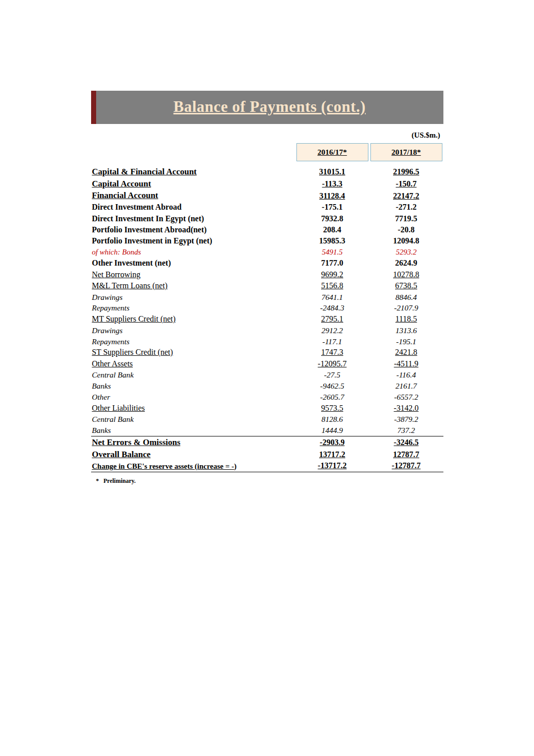Balance of Payments (cont.)
(US.$m.)
| | 2016/17* | 2017/18* |
| Capital & Financial Account | 31015.1 | 21996.5 |
| Capital Account | -113.3 | -150.7 |
| Financial Account | 31128.4 | 22147.2 |
| Direct Investment Abroad | -175.1 | -271.2 |
| Direct Investment In Egypt (net) | 7932.8 | 7719.5 |
| Portfolio Investment Abroad(net) | 208.4 | -20.8 |
| Portfolio Investment in Egypt (net) | 15985.3 | 12094.8 |
| of which: Bonds | 5491.5 | 5293.2 |
| Other Investment (net) | 7177.0 | 2624.9 |
| Net Borrowing | 9699.2 | 10278.8 |
| M&L Term Loans (net) | 5156.8 | 6738.5 |
| Drawings | 7641.1 | 8846.4 |
| Repayments | -2484.3 | -2107.9 |
| MT Suppliers Credit (net) | 2795.1 | 1118.5 |
| Drawings | 2912.2 | 1313.6 |
| Repayments | -117.1 | -195.1 |
| ST Suppliers Credit (net) | 1747.3 | 2421.8 |
| Other Assets | -12095.7 | -4511.9 |
| Central Bank | -27.5 | -116.4 |
| Banks | -9462.5 | 2161.7 |
| Other | -2605.7 | -6557.2 |
| Other Liabilities | 9573.5 | -3142.0 |
| Central Bank | 8128.6 | -3879.2 |
| Banks | 1444.9 | 737.2 |
| Net Errors & Omissions | -2903.9 | -3246.5 |
| Overall Balance | 13717.2 | 12787.7 |
| Change in CBE's reserve assets (increase = -) | -13717.2 | -12787.7 |
* Preliminary.